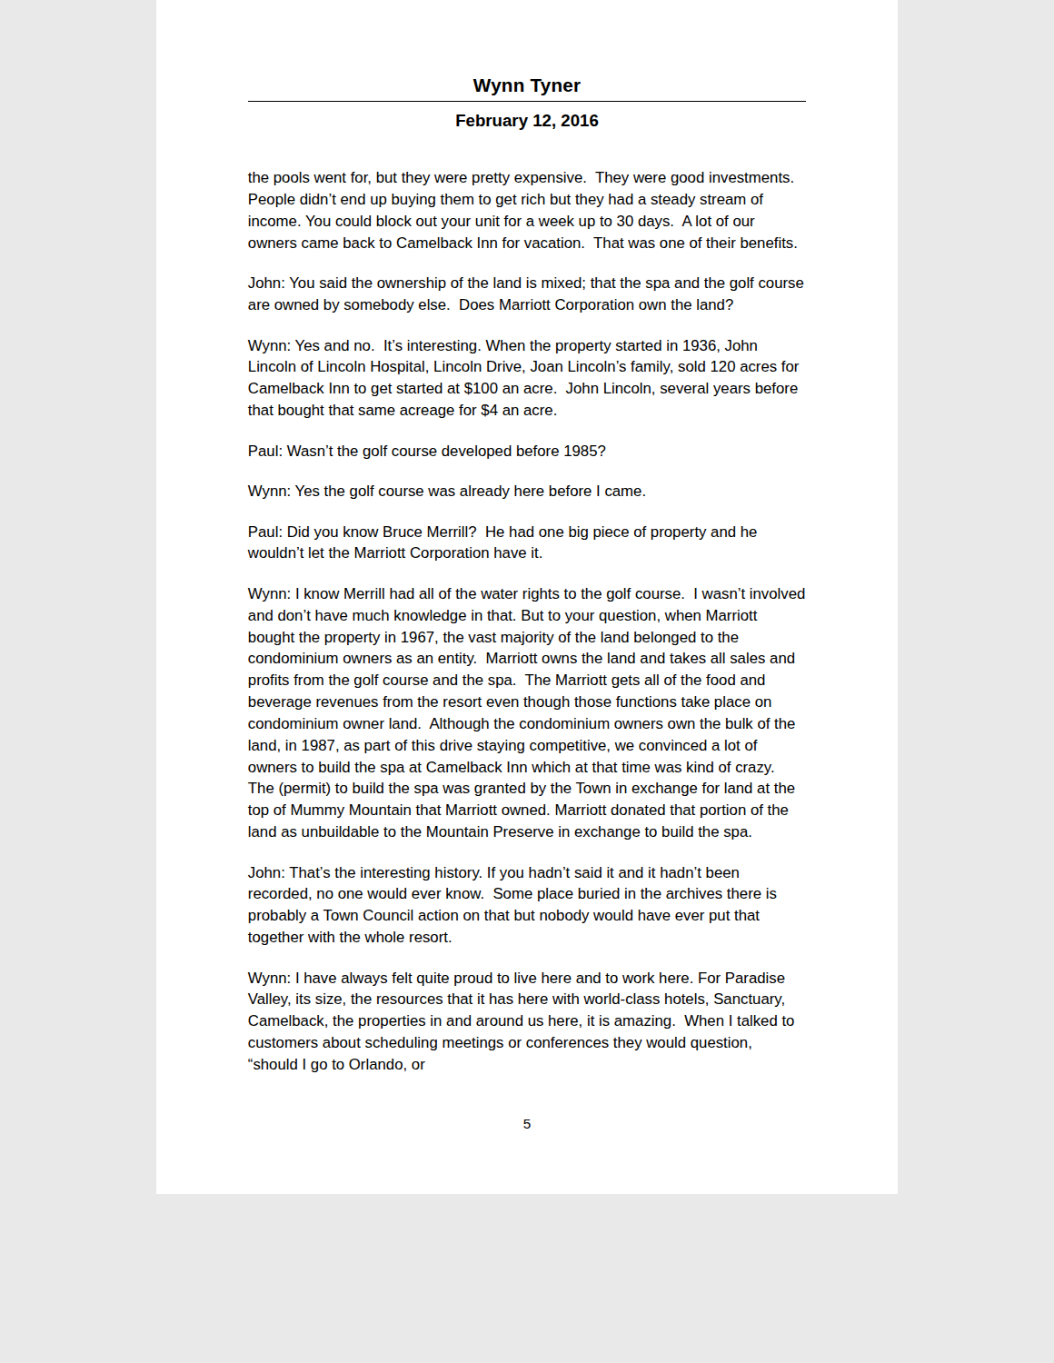Wynn Tyner
February 12, 2016
the pools went for, but they were pretty expensive. They were good investments. People didn’t end up buying them to get rich but they had a steady stream of income. You could block out your unit for a week up to 30 days. A lot of our owners came back to Camelback Inn for vacation. That was one of their benefits.
John: You said the ownership of the land is mixed; that the spa and the golf course are owned by somebody else. Does Marriott Corporation own the land?
Wynn: Yes and no. It’s interesting. When the property started in 1936, John Lincoln of Lincoln Hospital, Lincoln Drive, Joan Lincoln’s family, sold 120 acres for Camelback Inn to get started at $100 an acre. John Lincoln, several years before that bought that same acreage for $4 an acre.
Paul: Wasn’t the golf course developed before 1985?
Wynn: Yes the golf course was already here before I came.
Paul: Did you know Bruce Merrill? He had one big piece of property and he wouldn’t let the Marriott Corporation have it.
Wynn: I know Merrill had all of the water rights to the golf course. I wasn’t involved and don’t have much knowledge in that. But to your question, when Marriott bought the property in 1967, the vast majority of the land belonged to the condominium owners as an entity. Marriott owns the land and takes all sales and profits from the golf course and the spa. The Marriott gets all of the food and beverage revenues from the resort even though those functions take place on condominium owner land. Although the condominium owners own the bulk of the land, in 1987, as part of this drive staying competitive, we convinced a lot of owners to build the spa at Camelback Inn which at that time was kind of crazy. The (permit) to build the spa was granted by the Town in exchange for land at the top of Mummy Mountain that Marriott owned. Marriott donated that portion of the land as unbuildable to the Mountain Preserve in exchange to build the spa.
John: That’s the interesting history. If you hadn’t said it and it hadn’t been recorded, no one would ever know. Some place buried in the archives there is probably a Town Council action on that but nobody would have ever put that together with the whole resort.
Wynn: I have always felt quite proud to live here and to work here. For Paradise Valley, its size, the resources that it has here with world-class hotels, Sanctuary, Camelback, the properties in and around us here, it is amazing. When I talked to customers about scheduling meetings or conferences they would question, “should I go to Orlando, or
5